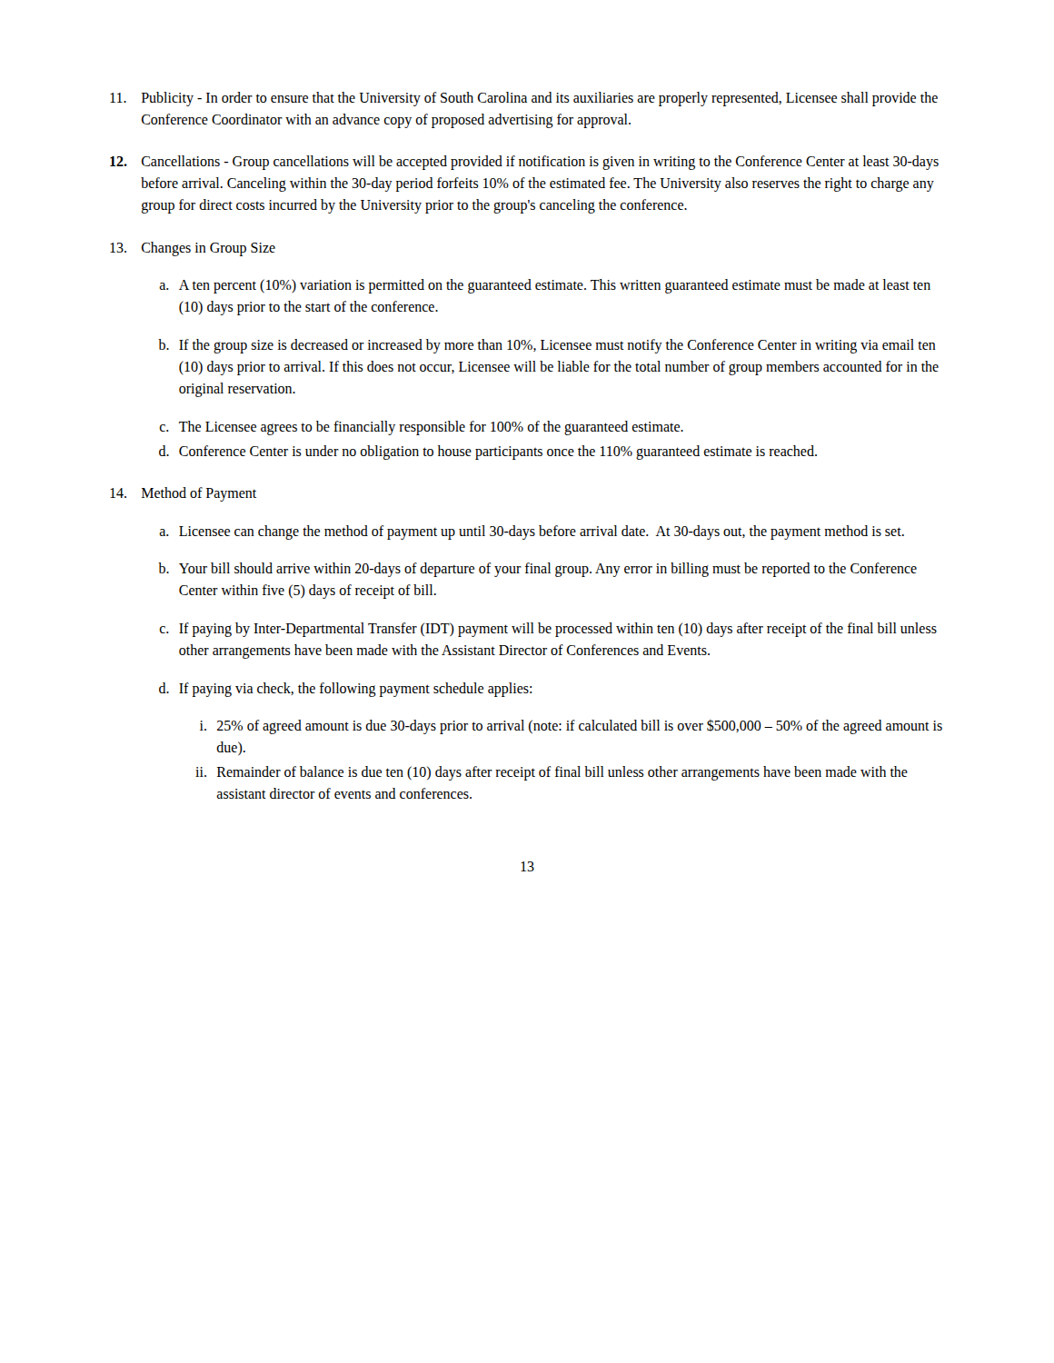11. Publicity - In order to ensure that the University of South Carolina and its auxiliaries are properly represented, Licensee shall provide the Conference Coordinator with an advance copy of proposed advertising for approval.
12. Cancellations - Group cancellations will be accepted provided if notification is given in writing to the Conference Center at least 30-days before arrival. Canceling within the 30-day period forfeits 10% of the estimated fee. The University also reserves the right to charge any group for direct costs incurred by the University prior to the group's canceling the conference.
13. Changes in Group Size
A ten percent (10%) variation is permitted on the guaranteed estimate. This written guaranteed estimate must be made at least ten (10) days prior to the start of the conference.
If the group size is decreased or increased by more than 10%, Licensee must notify the Conference Center in writing via email ten (10) days prior to arrival. If this does not occur, Licensee will be liable for the total number of group members accounted for in the original reservation.
The Licensee agrees to be financially responsible for 100% of the guaranteed estimate.
Conference Center is under no obligation to house participants once the 110% guaranteed estimate is reached.
14. Method of Payment
Licensee can change the method of payment up until 30-days before arrival date. At 30-days out, the payment method is set.
Your bill should arrive within 20-days of departure of your final group. Any error in billing must be reported to the Conference Center within five (5) days of receipt of bill.
If paying by Inter-Departmental Transfer (IDT) payment will be processed within ten (10) days after receipt of the final bill unless other arrangements have been made with the Assistant Director of Conferences and Events.
If paying via check, the following payment schedule applies:
25% of agreed amount is due 30-days prior to arrival (note: if calculated bill is over $500,000 – 50% of the agreed amount is due).
Remainder of balance is due ten (10) days after receipt of final bill unless other arrangements have been made with the assistant director of events and conferences.
13